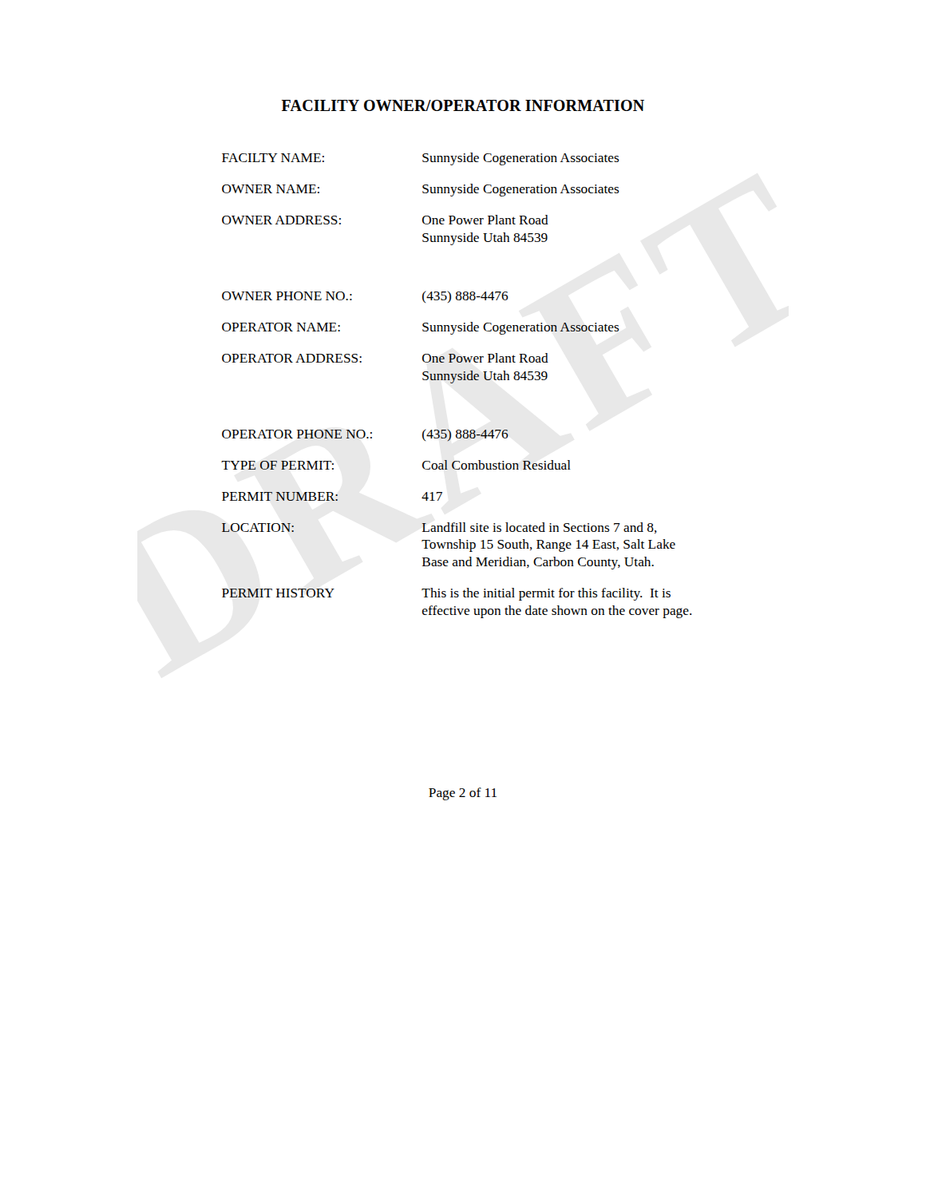DRAFT
FACILITY OWNER/OPERATOR INFORMATION
| FACILTY NAME: | Sunnyside Cogeneration Associates |
| OWNER NAME: | Sunnyside Cogeneration Associates |
| OWNER ADDRESS: | One Power Plant Road Sunnyside Utah 84539 |
| OWNER PHONE NO.: | (435) 888-4476 |
| OPERATOR NAME: | Sunnyside Cogeneration Associates |
| OPERATOR ADDRESS: | One Power Plant Road Sunnyside Utah 84539 |
| OPERATOR PHONE NO.: | (435) 888-4476 |
| TYPE OF PERMIT: | Coal Combustion Residual |
| PERMIT NUMBER: | 417 |
| LOCATION: | Landfill site is located in Sections 7 and 8, Township 15 South, Range 14 East, Salt Lake Base and Meridian, Carbon County, Utah. |
| PERMIT HISTORY | This is the initial permit for this facility. It is effective upon the date shown on the cover page. |
Page 2 of 11